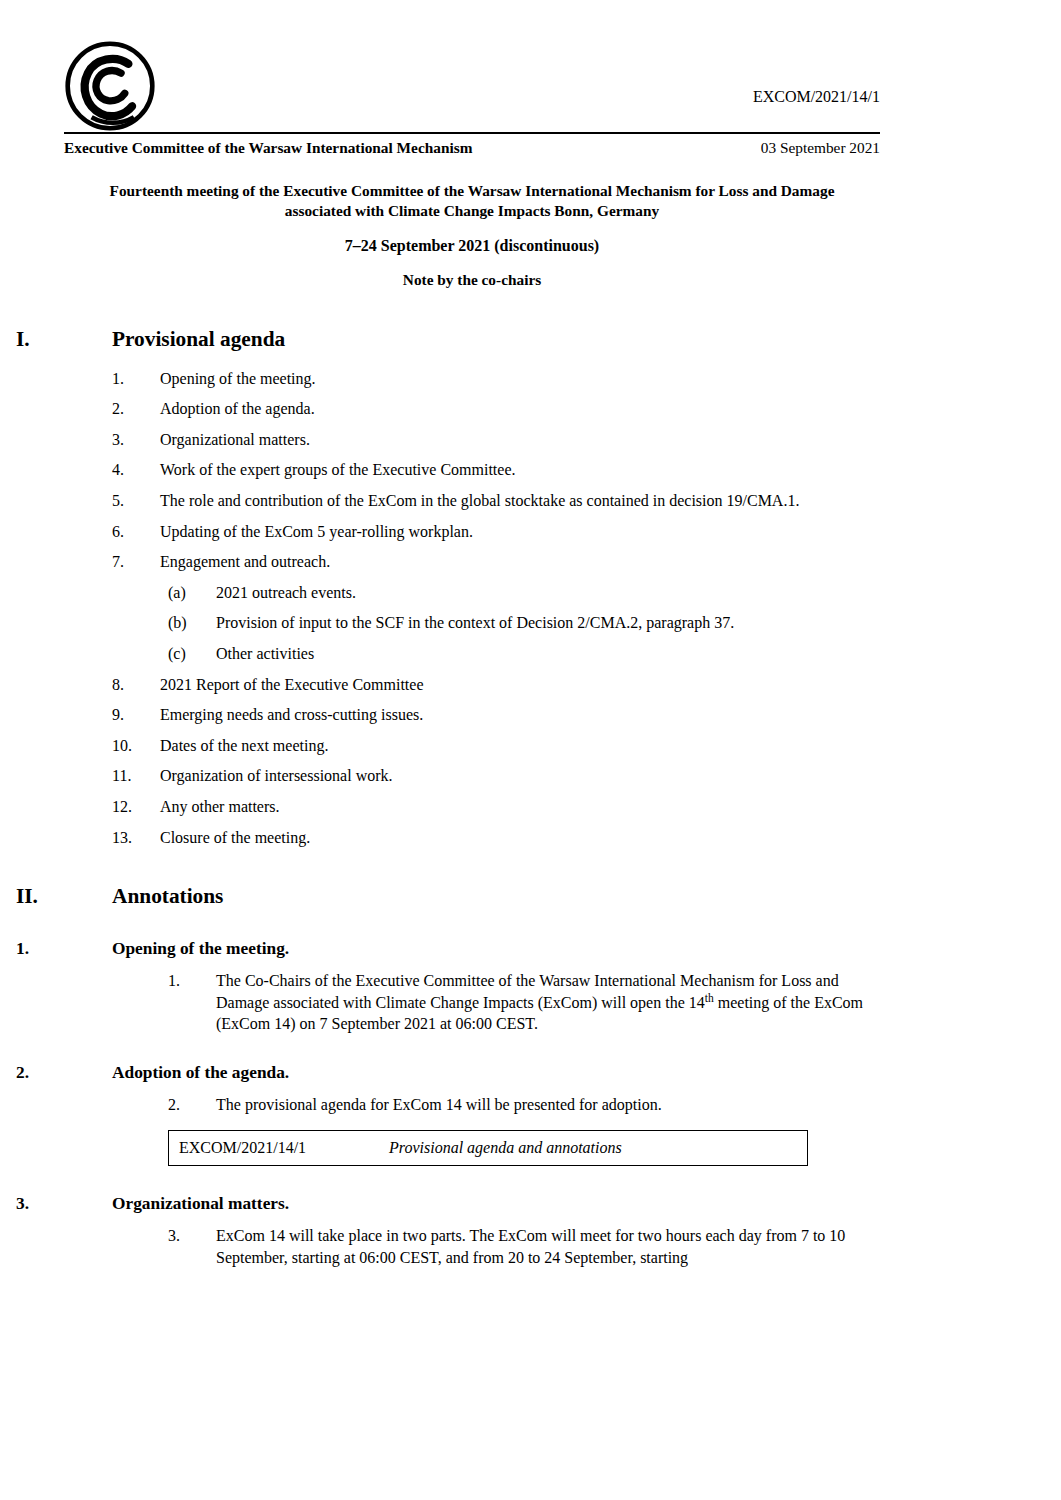EXCOM/2021/14/1
Executive Committee of the Warsaw International Mechanism
03 September 2021
Fourteenth meeting of the Executive Committee of the Warsaw International Mechanism for Loss and Damage associated with Climate Change Impacts Bonn, Germany
7–24 September 2021 (discontinuous)
Note by the co-chairs
I. Provisional agenda
1. Opening of the meeting.
2. Adoption of the agenda.
3. Organizational matters.
4. Work of the expert groups of the Executive Committee.
5. The role and contribution of the ExCom in the global stocktake as contained in decision 19/CMA.1.
6. Updating of the ExCom 5 year-rolling workplan.
7. Engagement and outreach.
(a) 2021 outreach events.
(b) Provision of input to the SCF in the context of Decision 2/CMA.2, paragraph 37.
(c) Other activities
8. 2021 Report of the Executive Committee
9. Emerging needs and cross-cutting issues.
10. Dates of the next meeting.
11. Organization of intersessional work.
12. Any other matters.
13. Closure of the meeting.
II. Annotations
1. Opening of the meeting.
1.
The Co-Chairs of the Executive Committee of the Warsaw International Mechanism for Loss and Damage associated with Climate Change Impacts (ExCom) will open the 14th meeting of the ExCom (ExCom 14) on 7 September 2021 at 06:00 CEST.
2. Adoption of the agenda.
2.
The provisional agenda for ExCom 14 will be presented for adoption.
EXCOM/2021/14/1 Provisional agenda and annotations
3. Organizational matters.
3.
ExCom 14 will take place in two parts. The ExCom will meet for two hours each day from 7 to 10 September, starting at 06:00 CEST, and from 20 to 24 September, starting